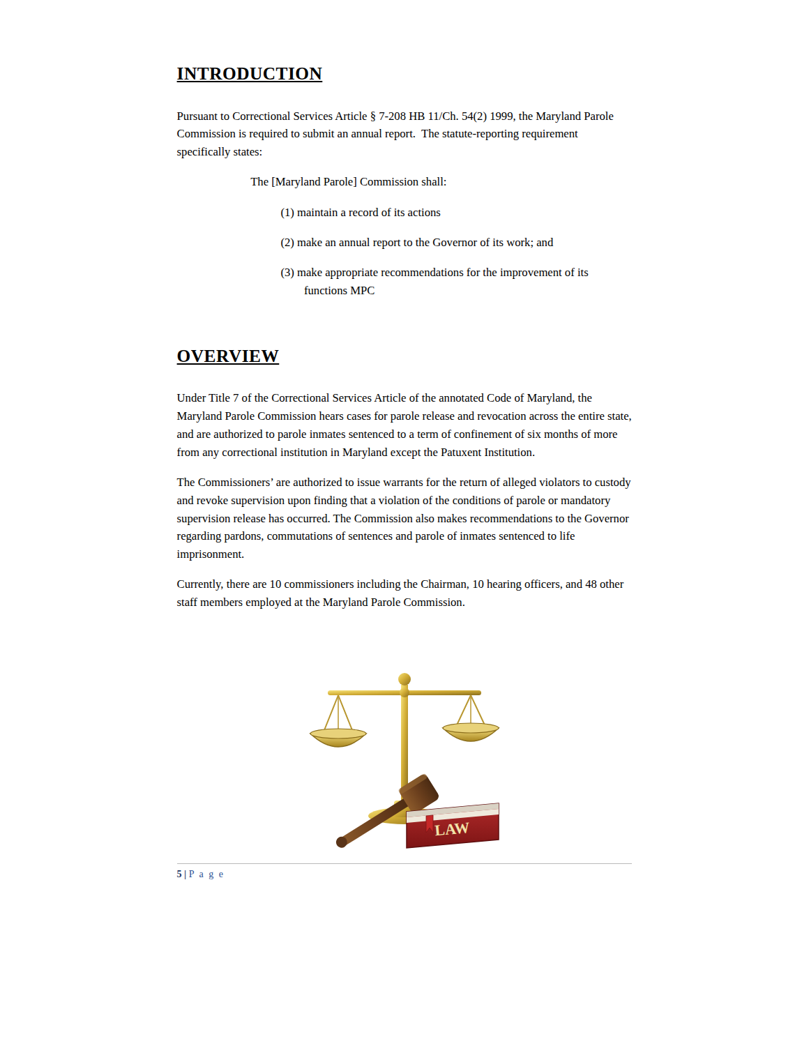Introduction
Pursuant to Correctional Services Article § 7-208 HB 11/Ch. 54(2) 1999, the Maryland Parole Commission is required to submit an annual report. The statute-reporting requirement specifically states:
The [Maryland Parole] Commission shall:
(1) maintain a record of its actions
(2) make an annual report to the Governor of its work; and
(3) make appropriate recommendations for the improvement of its functions MPC
Overview
Under Title 7 of the Correctional Services Article of the annotated Code of Maryland, the Maryland Parole Commission hears cases for parole release and revocation across the entire state, and are authorized to parole inmates sentenced to a term of confinement of six months of more from any correctional institution in Maryland except the Patuxent Institution.
The Commissioners’ are authorized to issue warrants for the return of alleged violators to custody and revoke supervision upon finding that a violation of the conditions of parole or mandatory supervision release has occurred. The Commission also makes recommendations to the Governor regarding pardons, commutations of sentences and parole of inmates sentenced to life imprisonment.
Currently, there are 10 commissioners including the Chairman, 10 hearing officers, and 48 other staff members employed at the Maryland Parole Commission.
LAW
5 | P a g e